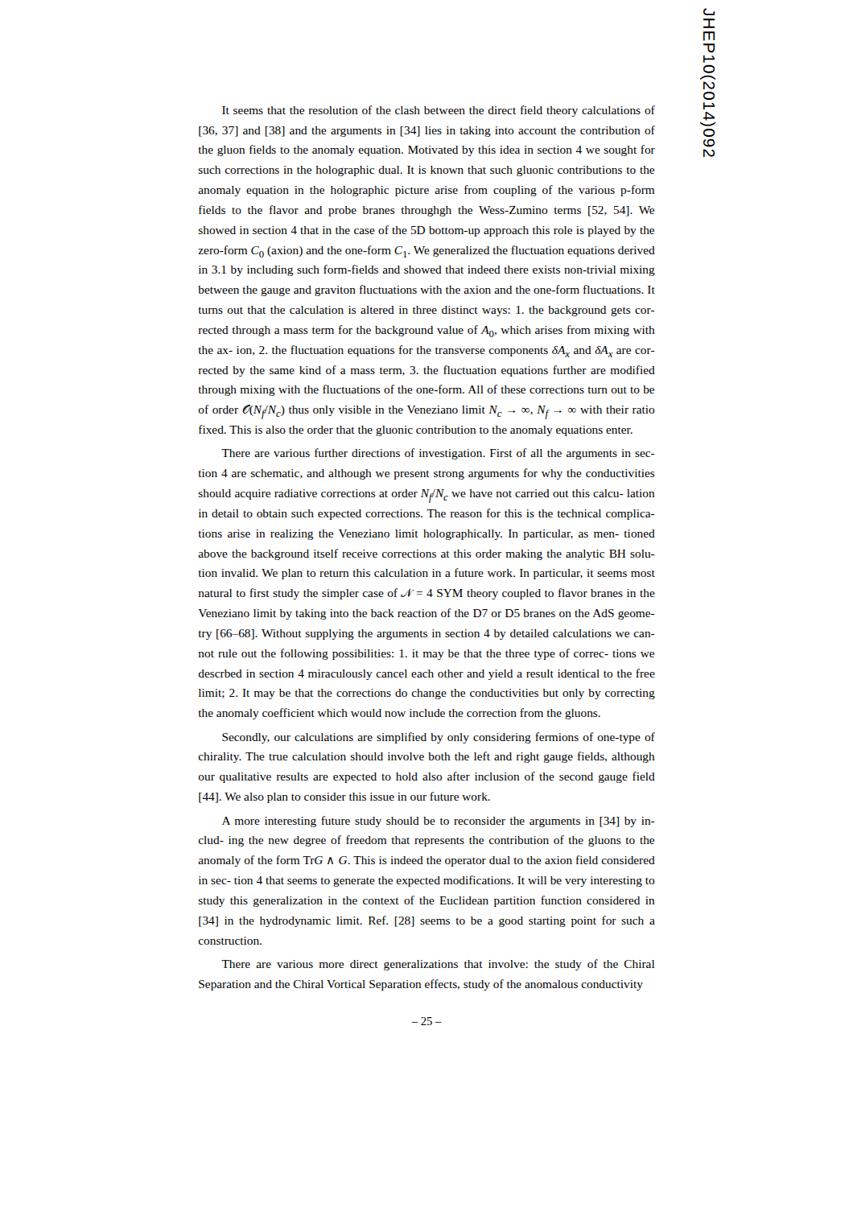JHEP10(2014)092
It seems that the resolution of the clash between the direct field theory calculations of [36, 37] and [38] and the arguments in [34] lies in taking into account the contribution of the gluon fields to the anomaly equation. Motivated by this idea in section 4 we sought for such corrections in the holographic dual. It is known that such gluonic contributions to the anomaly equation in the holographic picture arise from coupling of the various p-form fields to the flavor and probe branes throughgh the Wess-Zumino terms [52, 54]. We showed in section 4 that in the case of the 5D bottom-up approach this role is played by the zero-form C0 (axion) and the one-form C1. We generalized the fluctuation equations derived in 3.1 by including such form-fields and showed that indeed there exists non-trivial mixing between the gauge and graviton fluctuations with the axion and the one-form fluctuations. It turns out that the calculation is altered in three distinct ways: 1. the background gets corrected through a mass term for the background value of A0, which arises from mixing with the ax- ion, 2. the fluctuation equations for the transverse components δAx and δAx are corrected by the same kind of a mass term, 3. the fluctuation equations further are modified through mixing with the fluctuations of the one-form. All of these corrections turn out to be of order 𝒪(Nf/Nc) thus only visible in the Veneziano limit Nc → ∞, Nf → ∞ with their ratio fixed. This is also the order that the gluonic contribution to the anomaly equations enter.
There are various further directions of investigation. First of all the arguments in sec- tion 4 are schematic, and although we present strong arguments for why the conductivities should acquire radiative corrections at order Nf/Nc we have not carried out this calcu- lation in detail to obtain such expected corrections. The reason for this is the technical complications arise in realizing the Veneziano limit holographically. In particular, as men- tioned above the background itself receive corrections at this order making the analytic BH solution invalid. We plan to return this calculation in a future work. In particular, it seems most natural to first study the simpler case of 𝒩 = 4 SYM theory coupled to flavor branes in the Veneziano limit by taking into the back reaction of the D7 or D5 branes on the AdS geometry [66–68]. Without supplying the arguments in section 4 by detailed calculations we cannot rule out the following possibilities: 1. it may be that the three type of correc- tions we descrbed in section 4 miraculously cancel each other and yield a result identical to the free limit; 2. It may be that the corrections do change the conductivities but only by correcting the anomaly coefficient which would now include the correction from the gluons.
Secondly, our calculations are simplified by only considering fermions of one-type of chirality. The true calculation should involve both the left and right gauge fields, although our qualitative results are expected to hold also after inclusion of the second gauge field [44]. We also plan to consider this issue in our future work.
A more interesting future study should be to reconsider the arguments in [34] by includ- ing the new degree of freedom that represents the contribution of the gluons to the anomaly of the form TrG ∧ G. This is indeed the operator dual to the axion field considered in sec- tion 4 that seems to generate the expected modifications. It will be very interesting to study this generalization in the context of the Euclidean partition function considered in [34] in the hydrodynamic limit. Ref. [28] seems to be a good starting point for such a construction.
There are various more direct generalizations that involve: the study of the Chiral Separation and the Chiral Vortical Separation effects, study of the anomalous conductivity
– 25 –